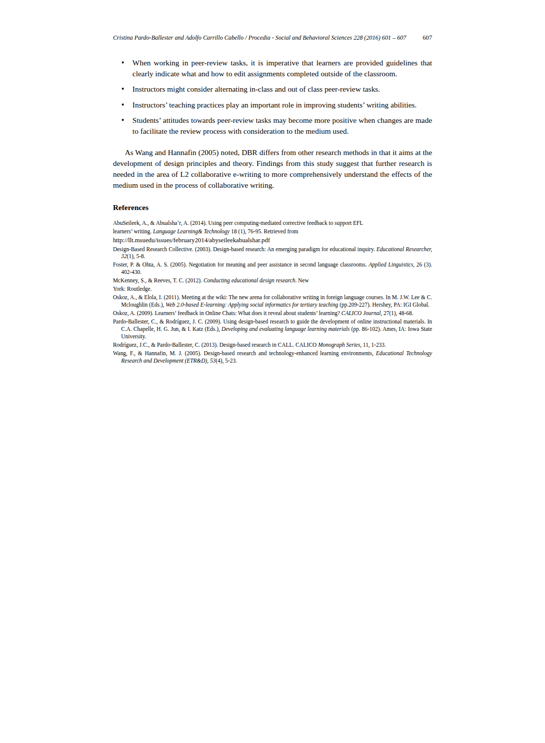Cristina Pardo-Ballester and Adolfo Carrillo Cabello / Procedia - Social and Behavioral Sciences 228 (2016) 601 – 607 607
When working in peer-review tasks, it is imperative that learners are provided guidelines that clearly indicate what and how to edit assignments completed outside of the classroom.
Instructors might consider alternating in-class and out of class peer-review tasks.
Instructors’ teaching practices play an important role in improving students’ writing abilities.
Students’ attitudes towards peer-review tasks may become more positive when changes are made to facilitate the review process with consideration to the medium used.
As Wang and Hannafin (2005) noted, DBR differs from other research methods in that it aims at the development of design principles and theory. Findings from this study suggest that further research is needed in the area of L2 collaborative e-writing to more comprehensively understand the effects of the medium used in the process of collaborative writing.
References
AbuSeileek, A., & Abualsha’r, A. (2014). Using peer computing-mediated corrective feedback to support EFL
learners’ writing. Language Learning& Technology 18 (1), 76-95. Retrieved from
http://llt.msuedu/issues/february2014/abyseileekabualshar.pdf
Design-Based Research Collective. (2003). Design-based research: An emerging paradigm for educational inquiry. Educational Researcher, 32(1), 5-8.
Foster, P. & Ohta, A. S. (2005). Negotiation for meaning and peer assistance in second language classrooms. Applied Linguistics, 26 (3). 402-430.
McKenney, S., & Reeves, T. C. (2012). Conducting educational design research. New
York: Routledge.
Oskoz, A., & Elola, I. (2011). Meeting at the wiki: The new arena for collaborative writing in foreign language courses. In M. J.W. Lee & C. Mcloughlin (Eds.), Web 2.0-based E-learning: Applying social informatics for tertiary teaching (pp.209-227). Hershey, PA: IGI Global.
Oskoz, A. (2009). Learners’ feedback in Online Chats: What does it reveal about students’ learning? CALICO Journal, 27(1), 48-68.
Pardo-Ballester, C., & Rodríguez, J. C. (2009). Using design-based research to guide the development of online instructional materials. In C.A. Chapelle, H. G. Jun, & I. Katz (Eds.), Developing and evaluating language learning materials (pp. 86-102). Ames, IA: Iowa State University.
Rodríguez, J.C., & Pardo-Ballester, C. (2013). Design-based research in CALL. CALICO Monograph Series, 11, 1-233.
Wang, F., & Hannafin, M. J. (2005). Design-based research and technology-enhanced learning environments, Educational Technology Research and Development (ETR&D), 53(4), 5-23.